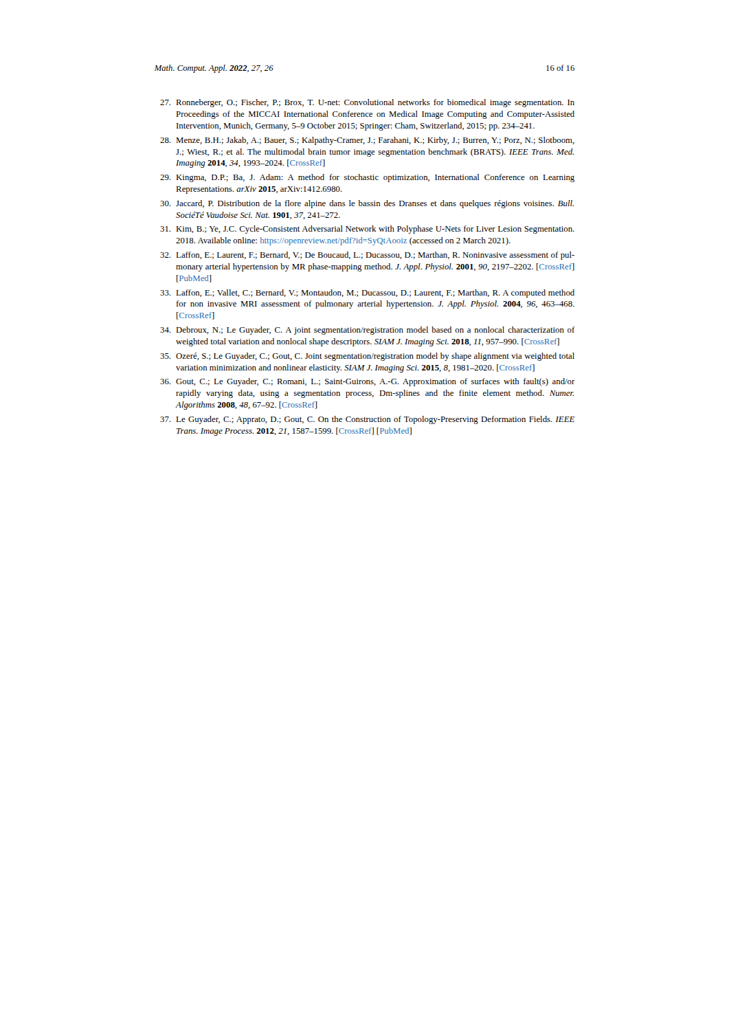Math. Comput. Appl. 2022, 27, 26
16 of 16
27. Ronneberger, O.; Fischer, P.; Brox, T. U-net: Convolutional networks for biomedical image segmentation. In Proceedings of the MICCAI International Conference on Medical Image Computing and Computer-Assisted Intervention, Munich, Germany, 5–9 October 2015; Springer: Cham, Switzerland, 2015; pp. 234–241.
28. Menze, B.H.; Jakab, A.; Bauer, S.; Kalpathy-Cramer, J.; Farahani, K.; Kirby, J.; Burren, Y.; Porz, N.; Slotboom, J.; Wiest, R.; et al. The multimodal brain tumor image segmentation benchmark (BRATS). IEEE Trans. Med. Imaging 2014, 34, 1993–2024. [CrossRef]
29. Kingma, D.P.; Ba, J. Adam: A method for stochastic optimization, International Conference on Learning Representations. arXiv 2015, arXiv:1412.6980.
30. Jaccard, P. Distribution de la flore alpine dans le bassin des Dranses et dans quelques régions voisines. Bull. SociéTé Vaudoise Sci. Nat. 1901, 37, 241–272.
31. Kim, B.; Ye, J.C. Cycle-Consistent Adversarial Network with Polyphase U-Nets for Liver Lesion Segmentation. 2018. Available online: https://openreview.net/pdf?id=SyQtAooiz (accessed on 2 March 2021).
32. Laffon, E.; Laurent, F.; Bernard, V.; De Boucaud, L.; Ducassou, D.; Marthan, R. Noninvasive assessment of pulmonary arterial hypertension by MR phase-mapping method. J. Appl. Physiol. 2001, 90, 2197–2202. [CrossRef] [PubMed]
33. Laffon, E.; Vallet, C.; Bernard, V.; Montaudon, M.; Ducassou, D.; Laurent, F.; Marthan, R. A computed method for non invasive MRI assessment of pulmonary arterial hypertension. J. Appl. Physiol. 2004, 96, 463–468. [CrossRef]
34. Debroux, N.; Le Guyader, C. A joint segmentation/registration model based on a nonlocal characterization of weighted total variation and nonlocal shape descriptors. SIAM J. Imaging Sci. 2018, 11, 957–990. [CrossRef]
35. Ozeré, S.; Le Guyader, C.; Gout, C. Joint segmentation/registration model by shape alignment via weighted total variation minimization and nonlinear elasticity. SIAM J. Imaging Sci. 2015, 8, 1981–2020. [CrossRef]
36. Gout, C.; Le Guyader, C.; Romani, L.; Saint-Guirons, A.-G. Approximation of surfaces with fault(s) and/or rapidly varying data, using a segmentation process, Dm-splines and the finite element method. Numer. Algorithms 2008, 48, 67–92. [CrossRef]
37. Le Guyader, C.; Apprato, D.; Gout, C. On the Construction of Topology-Preserving Deformation Fields. IEEE Trans. Image Process. 2012, 21, 1587–1599. [CrossRef] [PubMed]